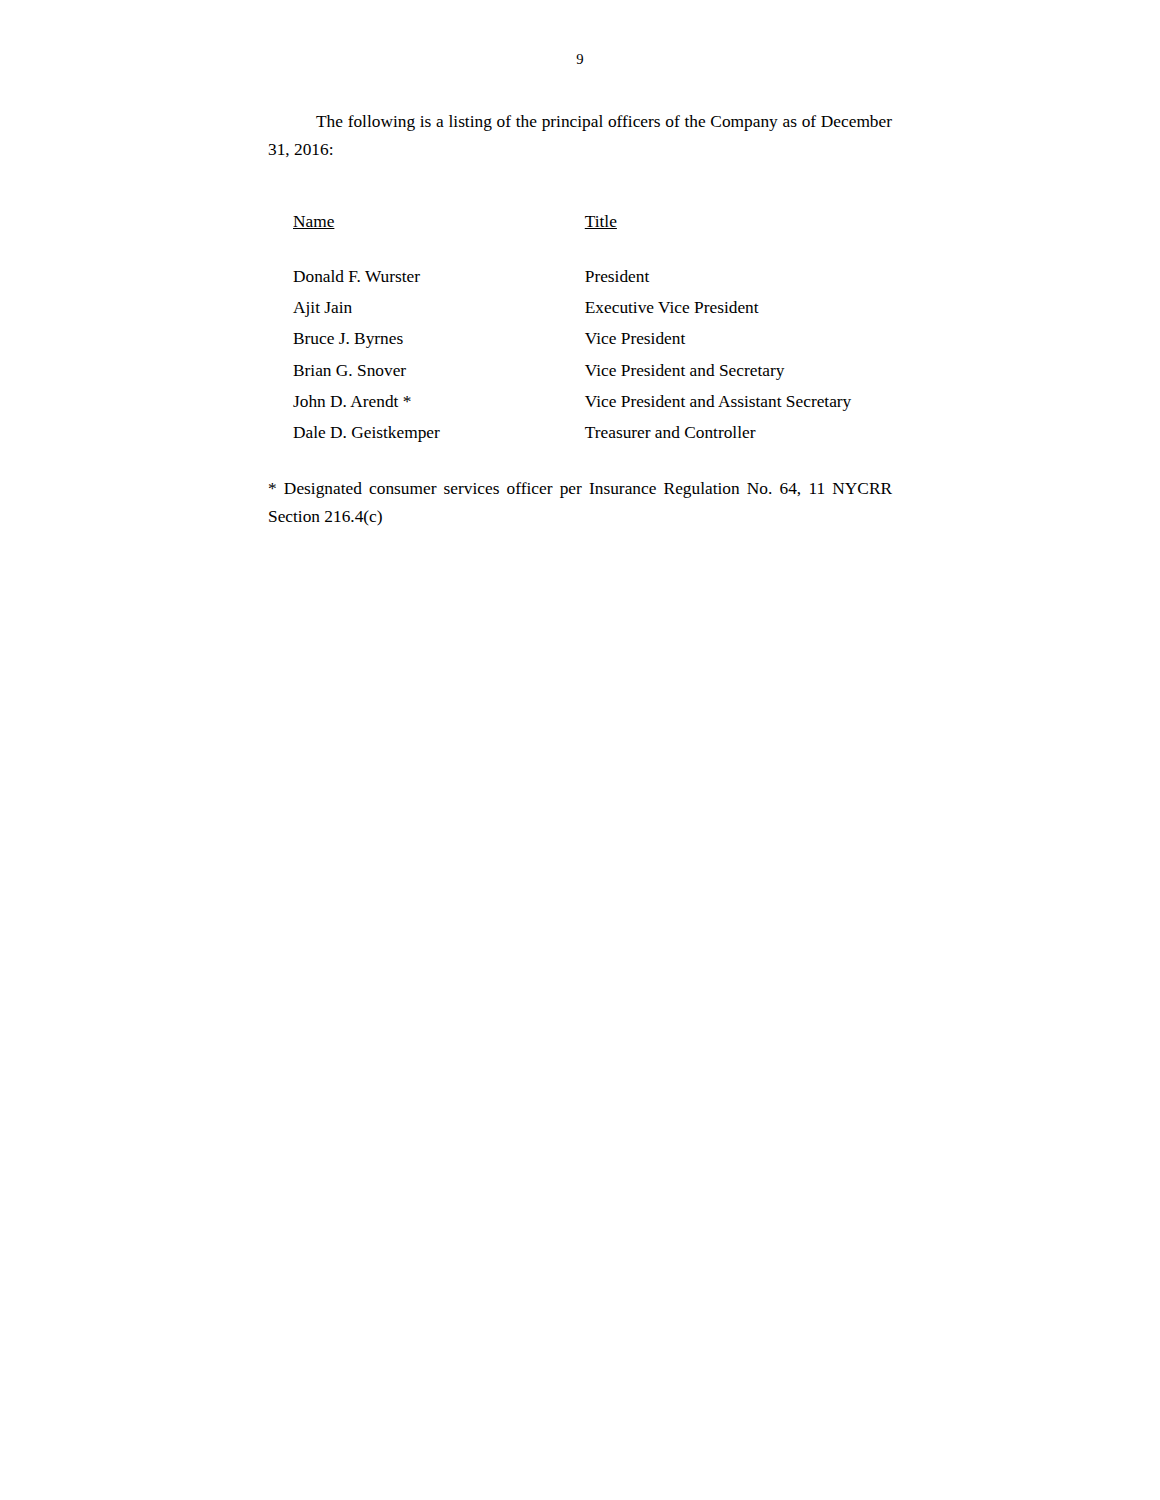9
The following is a listing of the principal officers of the Company as of December 31, 2016:
| Name | Title |
| --- | --- |
| Donald F. Wurster | President |
| Ajit Jain | Executive Vice President |
| Bruce J. Byrnes | Vice President |
| Brian G. Snover | Vice President and Secretary |
| John D. Arendt * | Vice President and Assistant Secretary |
| Dale D. Geistkemper | Treasurer and Controller |
* Designated consumer services officer per Insurance Regulation No. 64, 11 NYCRR Section 216.4(c)